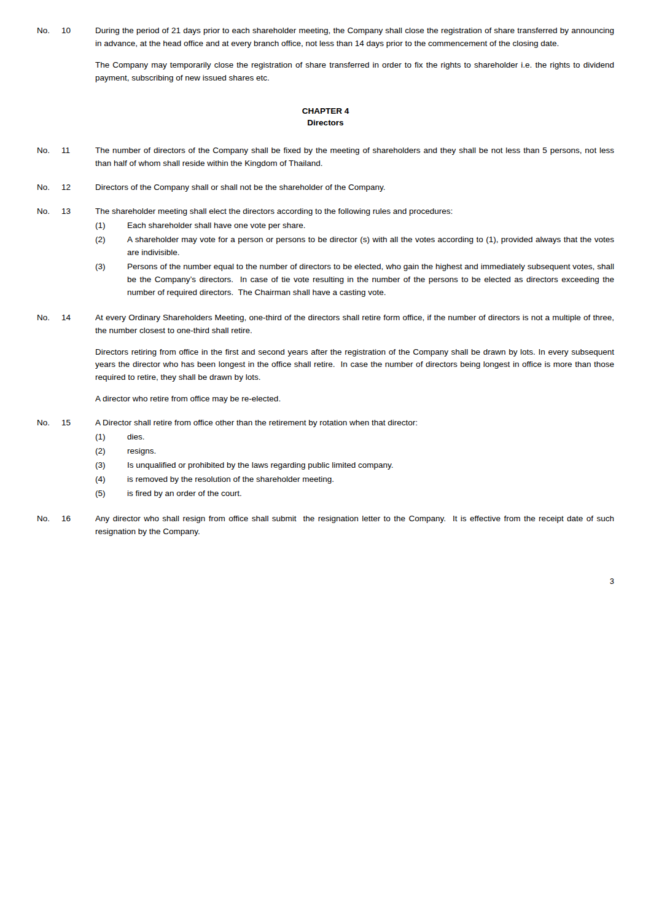No.
10
During the period of 21 days prior to each shareholder meeting, the Company shall close the registration of share transferred by announcing in advance, at the head office and at every branch office, not less than 14 days prior to the commencement of the closing date.
The Company may temporarily close the registration of share transferred in order to fix the rights to shareholder i.e. the rights to dividend payment, subscribing of new issued shares etc.
CHAPTER 4
Directors
No.
11
The number of directors of the Company shall be fixed by the meeting of shareholders and they shall be not less than 5 persons, not less than half of whom shall reside within the Kingdom of Thailand.
No.
12
Directors of the Company shall or shall not be the shareholder of the Company.
No.
13
The shareholder meeting shall elect the directors according to the following rules and procedures:
(1) Each shareholder shall have one vote per share.
(2) A shareholder may vote for a person or persons to be director (s) with all the votes according to (1), provided always that the votes are indivisible.
(3) Persons of the number equal to the number of directors to be elected, who gain the highest and immediately subsequent votes, shall be the Company’s directors. In case of tie vote resulting in the number of the persons to be elected as directors exceeding the number of required directors. The Chairman shall have a casting vote.
No.
14
At every Ordinary Shareholders Meeting, one-third of the directors shall retire form office, if the number of directors is not a multiple of three, the number closest to one-third shall retire.
Directors retiring from office in the first and second years after the registration of the Company shall be drawn by lots. In every subsequent years the director who has been longest in the office shall retire. In case the number of directors being longest in office is more than those required to retire, they shall be drawn by lots.
A director who retire from office may be re-elected.
No.
15
A Director shall retire from office other than the retirement by rotation when that director:
(1) dies.
(2) resigns.
(3) Is unqualified or prohibited by the laws regarding public limited company.
(4) is removed by the resolution of the shareholder meeting.
(5) is fired by an order of the court.
No.
16
Any director who shall resign from office shall submit the resignation letter to the Company. It is effective from the receipt date of such resignation by the Company.
3